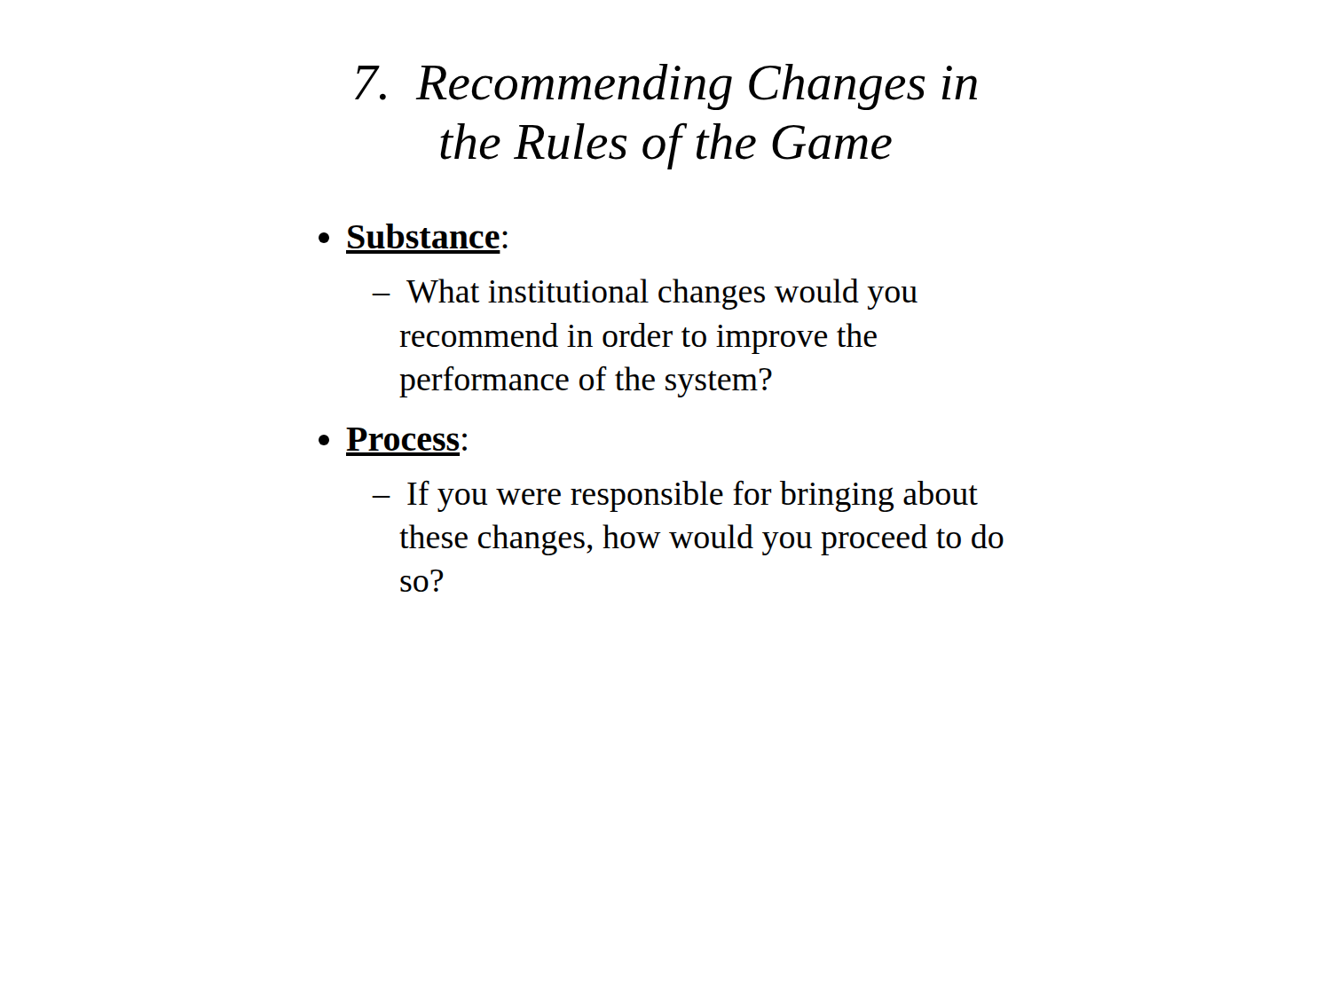7. Recommending Changes in the Rules of the Game
Substance:
What institutional changes would you recommend in order to improve the performance of the system?
Process:
If you were responsible for bringing about these changes, how would you proceed to do so?